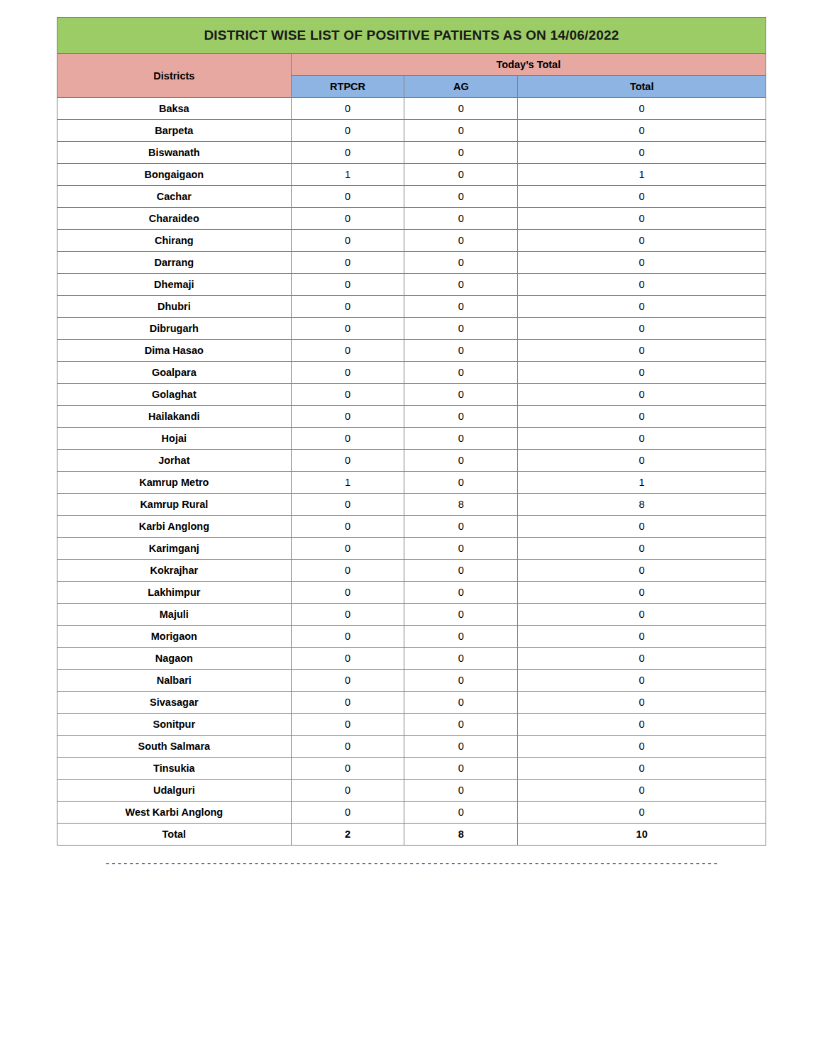DISTRICT WISE LIST OF POSITIVE PATIENTS AS ON 14/06/2022
| Districts | Today’s Total |
| --- | --- |
| RTPCR | AG | Total |
| Baksa | 0 | 0 | 0 |
| Barpeta | 0 | 0 | 0 |
| Biswanath | 0 | 0 | 0 |
| Bongaigaon | 1 | 0 | 1 |
| Cachar | 0 | 0 | 0 |
| Charaideo | 0 | 0 | 0 |
| Chirang | 0 | 0 | 0 |
| Darrang | 0 | 0 | 0 |
| Dhemaji | 0 | 0 | 0 |
| Dhubri | 0 | 0 | 0 |
| Dibrugarh | 0 | 0 | 0 |
| Dima Hasao | 0 | 0 | 0 |
| Goalpara | 0 | 0 | 0 |
| Golaghat | 0 | 0 | 0 |
| Hailakandi | 0 | 0 | 0 |
| Hojai | 0 | 0 | 0 |
| Jorhat | 0 | 0 | 0 |
| Kamrup Metro | 1 | 0 | 1 |
| Kamrup Rural | 0 | 8 | 8 |
| Karbi Anglong | 0 | 0 | 0 |
| Karimganj | 0 | 0 | 0 |
| Kokrajhar | 0 | 0 | 0 |
| Lakhimpur | 0 | 0 | 0 |
| Majuli | 0 | 0 | 0 |
| Morigaon | 0 | 0 | 0 |
| Nagaon | 0 | 0 | 0 |
| Nalbari | 0 | 0 | 0 |
| Sivasagar | 0 | 0 | 0 |
| Sonitpur | 0 | 0 | 0 |
| South Salmara | 0 | 0 | 0 |
| Tinsukia | 0 | 0 | 0 |
| Udalguri | 0 | 0 | 0 |
| West Karbi Anglong | 0 | 0 | 0 |
| Total | 2 | 8 | 10 |
-------------------------------------------------------------------------------------------------------